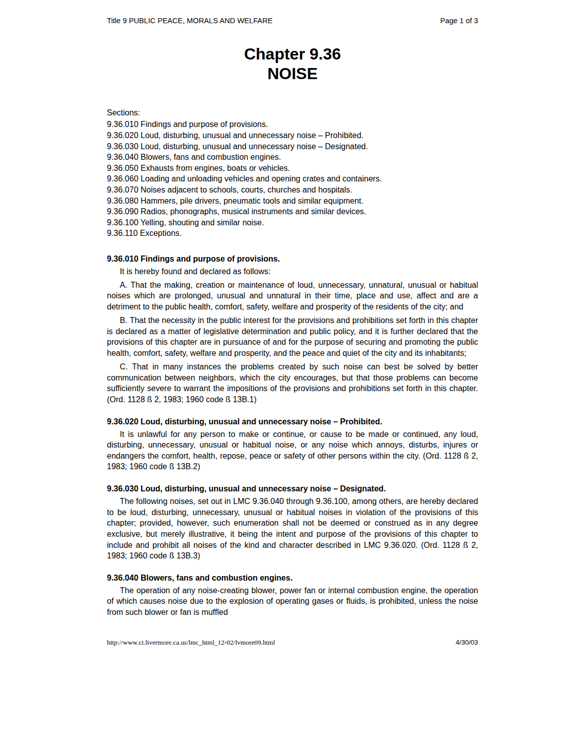Title 9 PUBLIC PEACE, MORALS AND WELFARE Page 1 of 3
Chapter 9.36 NOISE
Sections:
9.36.010 Findings and purpose of provisions.
9.36.020 Loud, disturbing, unusual and unnecessary noise – Prohibited.
9.36.030 Loud, disturbing, unusual and unnecessary noise – Designated.
9.36.040 Blowers, fans and combustion engines.
9.36.050 Exhausts from engines, boats or vehicles.
9.36.060 Loading and unloading vehicles and opening crates and containers.
9.36.070 Noises adjacent to schools, courts, churches and hospitals.
9.36.080 Hammers, pile drivers, pneumatic tools and similar equipment.
9.36.090 Radios, phonographs, musical instruments and similar devices.
9.36.100 Yelling, shouting and similar noise.
9.36.110 Exceptions.
9.36.010 Findings and purpose of provisions.
It is hereby found and declared as follows:
A. That the making, creation or maintenance of loud, unnecessary, unnatural, unusual or habitual noises which are prolonged, unusual and unnatural in their time, place and use, affect and are a detriment to the public health, comfort, safety, welfare and prosperity of the residents of the city; and
B. That the necessity in the public interest for the provisions and prohibitions set forth in this chapter is declared as a matter of legislative determination and public policy, and it is further declared that the provisions of this chapter are in pursuance of and for the purpose of securing and promoting the public health, comfort, safety, welfare and prosperity, and the peace and quiet of the city and its inhabitants;
C. That in many instances the problems created by such noise can best be solved by better communication between neighbors, which the city encourages, but that those problems can become sufficiently severe to warrant the impositions of the provisions and prohibitions set forth in this chapter. (Ord. 1128 ß 2, 1983; 1960 code ß 13B.1)
9.36.020 Loud, disturbing, unusual and unnecessary noise – Prohibited.
It is unlawful for any person to make or continue, or cause to be made or continued, any loud, disturbing, unnecessary, unusual or habitual noise, or any noise which annoys, disturbs, injures or endangers the comfort, health, repose, peace or safety of other persons within the city. (Ord. 1128 ß 2, 1983; 1960 code ß 13B.2)
9.36.030 Loud, disturbing, unusual and unnecessary noise – Designated.
The following noises, set out in LMC 9.36.040 through 9.36.100, among others, are hereby declared to be loud, disturbing, unnecessary, unusual or habitual noises in violation of the provisions of this chapter; provided, however, such enumeration shall not be deemed or construed as in any degree exclusive, but merely illustrative, it being the intent and purpose of the provisions of this chapter to include and prohibit all noises of the kind and character described in LMC 9.36.020. (Ord. 1128 ß 2, 1983; 1960 code ß 13B.3)
9.36.040 Blowers, fans and combustion engines.
The operation of any noise-creating blower, power fan or internal combustion engine, the operation of which causes noise due to the explosion of operating gases or fluids, is prohibited, unless the noise from such blower or fan is muffled
http://www.ci.livermore.ca.us/lmc_html_12-02/lvmore09.html 4/30/03